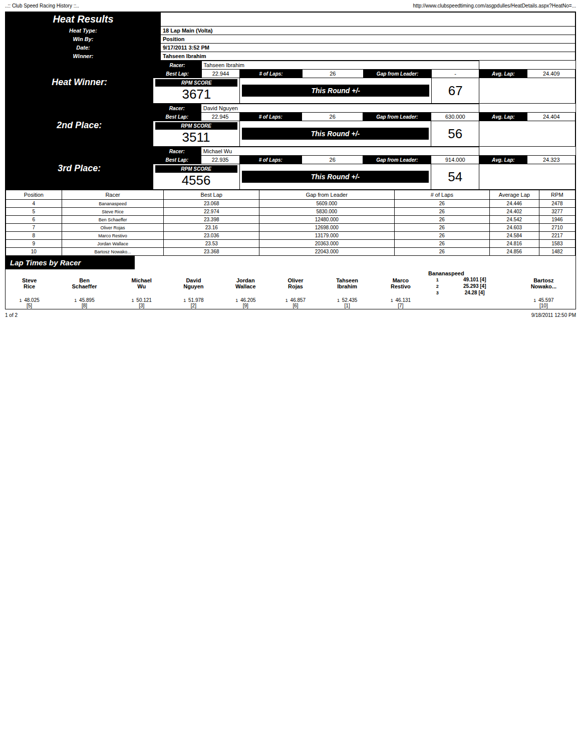..:: Club Speed Racing History ::..
http://www.clubspeedtiming.com/asgpdulles/HeatDetails.aspx?HeatNo=...
| Heat Results | |
| Heat Type: | 18 Lap Main (Volta) |
| Win By: | Position |
| Date: | 9/17/2011 3:52 PM |
| Winner: | Tahseen Ibrahim |
| Heat Winner: | Racer: | Tahseen Ibrahim |
| Best Lap: | 22.944 | # of Laps: | 26 | Gap from Leader: | - | Avg. Lap: | 24.409 |
| RPM SCORE 3671 | This Round +/- | 67 | |
| 2nd Place: | Racer: | David Nguyen |
| Best Lap: | 22.945 | # of Laps: | 26 | Gap from Leader: | 630.000 | Avg. Lap: | 24.404 |
| RPM SCORE 3511 | This Round +/- | 56 | |
| 3rd Place: | Racer: | Michael Wu |
| Best Lap: | 22.935 | # of Laps: | 26 | Gap from Leader: | 914.000 | Avg. Lap: | 24.323 |
| RPM SCORE 4556 | This Round +/- | 54 | |
| Position | Racer | Best Lap | Gap from Leader | # of Laps | Average Lap | RPM |
| --- | --- | --- | --- | --- | --- | --- |
| 4 | Bananaspeed | 23.068 | 5609.000 | 26 | 24.446 | 2478 |
| 5 | Steve Rice | 22.974 | 5830.000 | 26 | 24.402 | 3277 |
| 6 | Ben Schaeffer | 23.398 | 12480.000 | 26 | 24.542 | 1946 |
| 7 | Oliver Rojas | 23.16 | 12698.000 | 26 | 24.603 | 2710 |
| 8 | Marco Restivo | 23.036 | 13179.000 | 26 | 24.584 | 2217 |
| 9 | Jordan Wallace | 23.53 | 20363.000 | 26 | 24.816 | 1583 |
| 10 | Bartosz Nowako... | 23.368 | 22043.000 | 26 | 24.856 | 1482 |
Lap Times by Racer
| Steve Rice | Ben Schaeffer | Michael Wu | David Nguyen | Jordan Wallace | Oliver Rojas | Tahseen Ibrahim | Marco Restivo | Bananaspeed / 1 / 49.101 [4] / / 2 / 25.293 [4] / / 3 / 24.28 [4] / | Bartosz Nowako... |
| 1 48.025 [5] | 1 45.895 [8] | 1 50.121 [3] | 1 51.978 [2] | 1 46.205 [9] | 1 46.857 [6] | 1 52.435 [1] | 1 46.131 [7] | | 1 45.597 [10] |
1 of 2
9/18/2011 12:50 PM